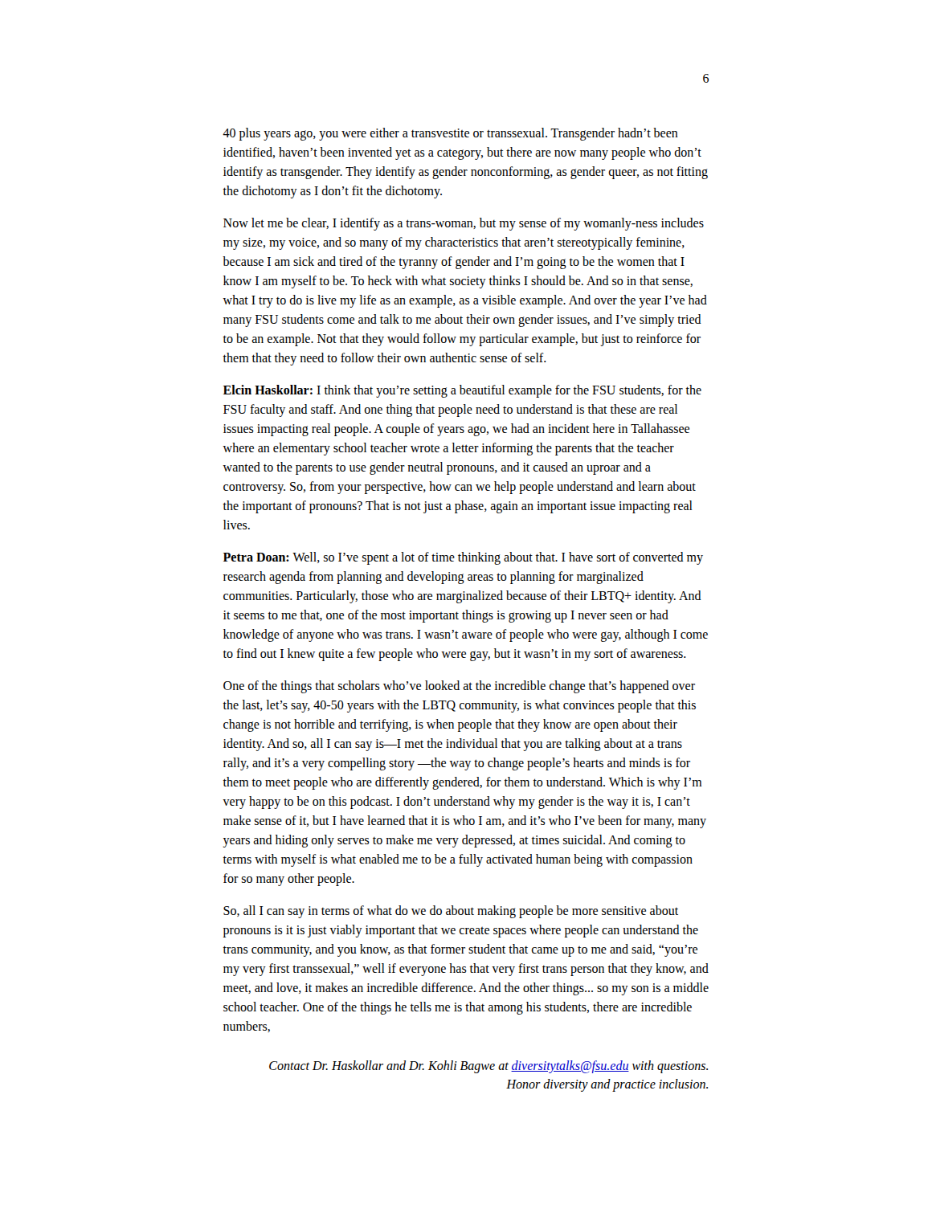6
40 plus years ago, you were either a transvestite or transsexual. Transgender hadn’t been identified, haven’t been invented yet as a category, but there are now many people who don’t identify as transgender. They identify as gender nonconforming, as gender queer, as not fitting the dichotomy as I don’t fit the dichotomy.
Now let me be clear, I identify as a trans-woman, but my sense of my womanly-ness includes my size, my voice, and so many of my characteristics that aren’t stereotypically feminine, because I am sick and tired of the tyranny of gender and I’m going to be the women that I know I am myself to be. To heck with what society thinks I should be. And so in that sense, what I try to do is live my life as an example, as a visible example. And over the year I’ve had many FSU students come and talk to me about their own gender issues, and I’ve simply tried to be an example. Not that they would follow my particular example, but just to reinforce for them that they need to follow their own authentic sense of self.
Elcin Haskollar: I think that you’re setting a beautiful example for the FSU students, for the FSU faculty and staff. And one thing that people need to understand is that these are real issues impacting real people. A couple of years ago, we had an incident here in Tallahassee where an elementary school teacher wrote a letter informing the parents that the teacher wanted to the parents to use gender neutral pronouns, and it caused an uproar and a controversy. So, from your perspective, how can we help people understand and learn about the important of pronouns? That is not just a phase, again an important issue impacting real lives.
Petra Doan: Well, so I’ve spent a lot of time thinking about that. I have sort of converted my research agenda from planning and developing areas to planning for marginalized communities. Particularly, those who are marginalized because of their LBTQ+ identity. And it seems to me that, one of the most important things is growing up I never seen or had knowledge of anyone who was trans. I wasn’t aware of people who were gay, although I come to find out I knew quite a few people who were gay, but it wasn’t in my sort of awareness.
One of the things that scholars who’ve looked at the incredible change that’s happened over the last, let’s say, 40-50 years with the LBTQ community, is what convinces people that this change is not horrible and terrifying, is when people that they know are open about their identity. And so, all I can say is—I met the individual that you are talking about at a trans rally, and it’s a very compelling story —the way to change people’s hearts and minds is for them to meet people who are differently gendered, for them to understand. Which is why I’m very happy to be on this podcast. I don’t understand why my gender is the way it is, I can’t make sense of it, but I have learned that it is who I am, and it’s who I’ve been for many, many years and hiding only serves to make me very depressed, at times suicidal. And coming to terms with myself is what enabled me to be a fully activated human being with compassion for so many other people.
So, all I can say in terms of what do we do about making people be more sensitive about pronouns is it is just viably important that we create spaces where people can understand the trans community, and you know, as that former student that came up to me and said, “you’re my very first transsexual,” well if everyone has that very first trans person that they know, and meet, and love, it makes an incredible difference. And the other things... so my son is a middle school teacher. One of the things he tells me is that among his students, there are incredible numbers,
Contact Dr. Haskollar and Dr. Kohli Bagwe at diversitytalks@fsu.edu with questions.
Honor diversity and practice inclusion.